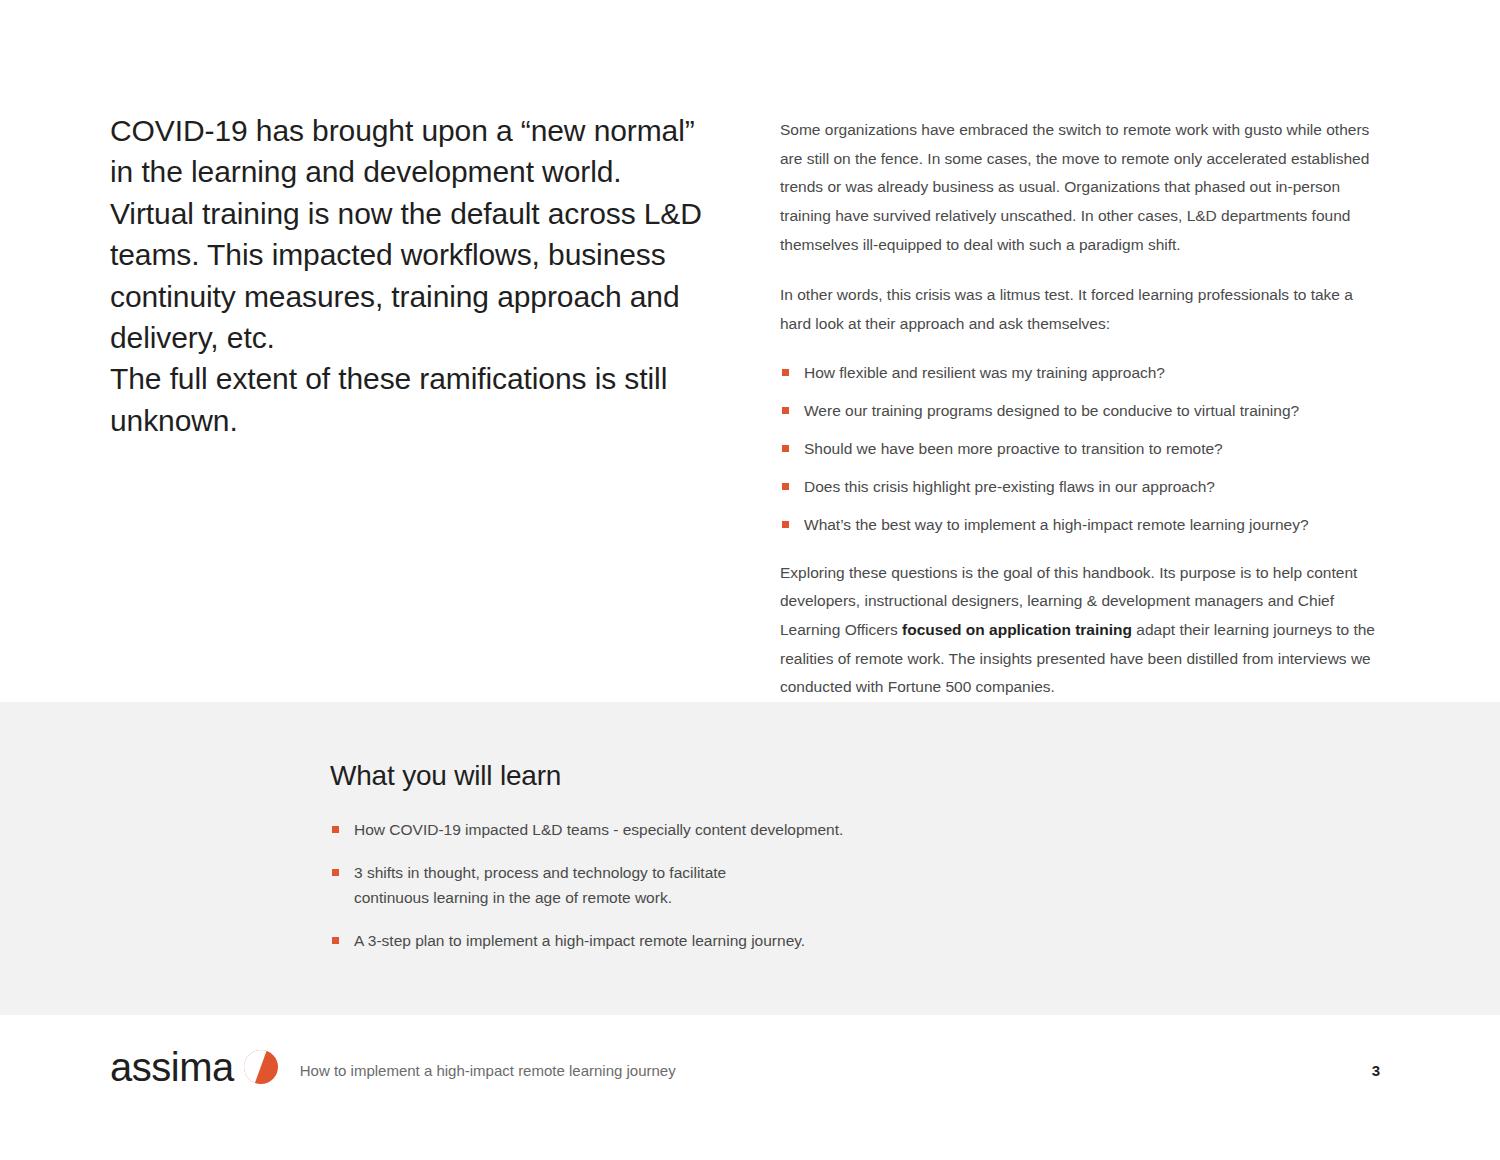COVID-19 has brought upon a “new normal” in the learning and development world. Virtual training is now the default across L&D teams. This impacted workflows, business continuity measures, training approach and delivery, etc.
The full extent of these ramifications is still unknown.
Some organizations have embraced the switch to remote work with gusto while others are still on the fence. In some cases, the move to remote only accelerated established trends or was already business as usual. Organizations that phased out in-person training have survived relatively unscathed. In other cases, L&D departments found themselves ill-equipped to deal with such a paradigm shift.
In other words, this crisis was a litmus test. It forced learning professionals to take a hard look at their approach and ask themselves:
How flexible and resilient was my training approach?
Were our training programs designed to be conducive to virtual training?
Should we have been more proactive to transition to remote?
Does this crisis highlight pre-existing flaws in our approach?
What’s the best way to implement a high-impact remote learning journey?
Exploring these questions is the goal of this handbook. Its purpose is to help content developers, instructional designers, learning & development managers and Chief Learning Officers focused on application training adapt their learning journeys to the realities of remote work. The insights presented have been distilled from interviews we conducted with Fortune 500 companies.
What you will learn
How COVID-19 impacted L&D teams - especially content development.
3 shifts in thought, process and technology to facilitate
continuous learning in the age of remote work.
A 3-step plan to implement a high-impact remote learning journey.
assima
How to implement a high-impact remote learning journey
3